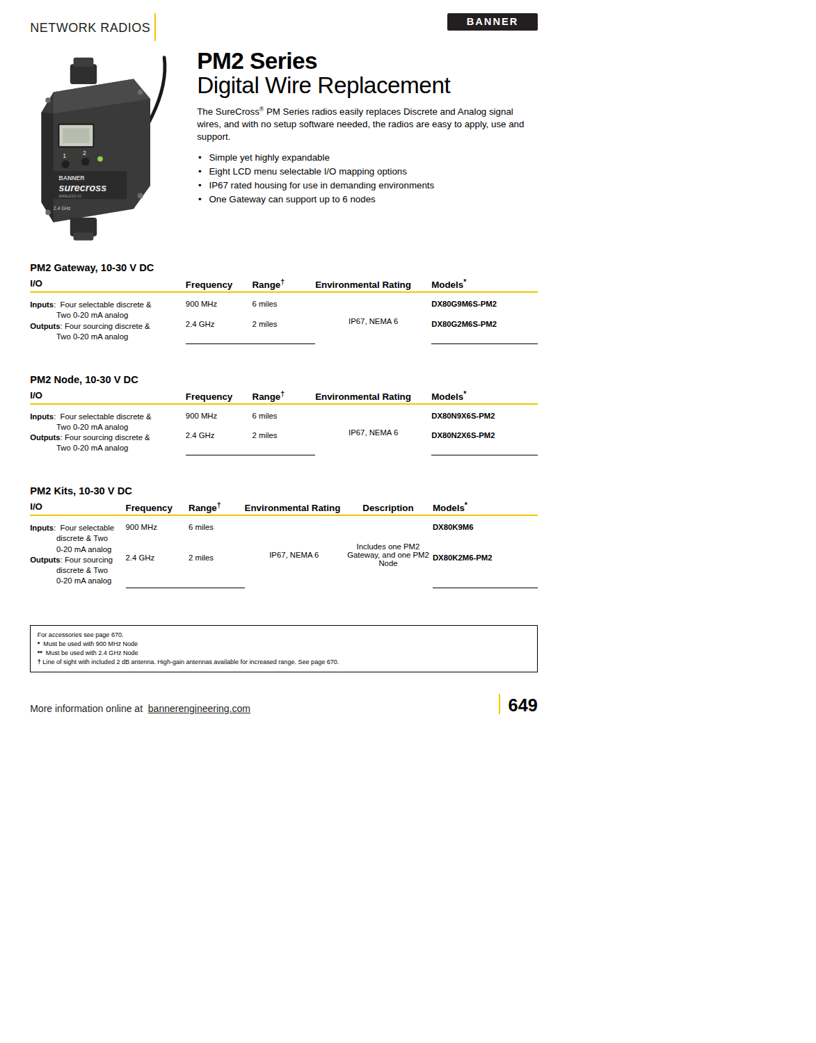NETWORK RADIOS
BANNER
1 2 BANNER surecross WIRELESS I/O 2.4 GHz
PM2 SeriesDigital Wire Replacement
The SureCross® PM Series radios easily replaces Discrete and Analog signal wires, and with no setup software needed, the radios are easy to apply, use and support.
Simple yet highly expandable
Eight LCD menu selectable I/O mapping options
IP67 rated housing for use in demanding environments
One Gateway can support up to 6 nodes
PM2 Gateway, 10-30 V DC
| I/O | Frequency | Range † | Environmental Rating | Models * |
| --- | --- | --- | --- | --- |
| Inputs : Four selectable discrete & Two 0-20 mA analog Outputs : Four sourcing discrete & Two 0-20 mA analog | 900 MHz | 6 miles | IP67, NEMA 6 | DX80G9M6S-PM2 |
| 2.4 GHz | 2 miles | DX80G2M6S-PM2 |
PM2 Node, 10-30 V DC
| I/O | Frequency | Range † | Environmental Rating | Models * |
| --- | --- | --- | --- | --- |
| Inputs : Four selectable discrete & Two 0-20 mA analog Outputs : Four sourcing discrete & Two 0-20 mA analog | 900 MHz | 6 miles | IP67, NEMA 6 | DX80N9X6S-PM2 |
| 2.4 GHz | 2 miles | DX80N2X6S-PM2 |
PM2 Kits, 10-30 V DC
| I/O | Frequency | Range † | Environmental Rating | Description | Models * |
| --- | --- | --- | --- | --- | --- |
| Inputs : Four selectable discrete & Two 0-20 mA analog Outputs : Four sourcing discrete & Two 0-20 mA analog | 900 MHz | 6 miles | IP67, NEMA 6 | Includes one PM2 Gateway, and one PM2 Node | DX80K9M6 |
| 2.4 GHz | 2 miles | DX80K2M6-PM2 |
For accessories see page 670.
* Must be used with 900 MHz Node
** Must be used with 2.4 GHz Node
† Line of sight with included 2 dB antenna. High-gain antennas available for increased range. See page 670.
More information online at bannerengineering.com
649